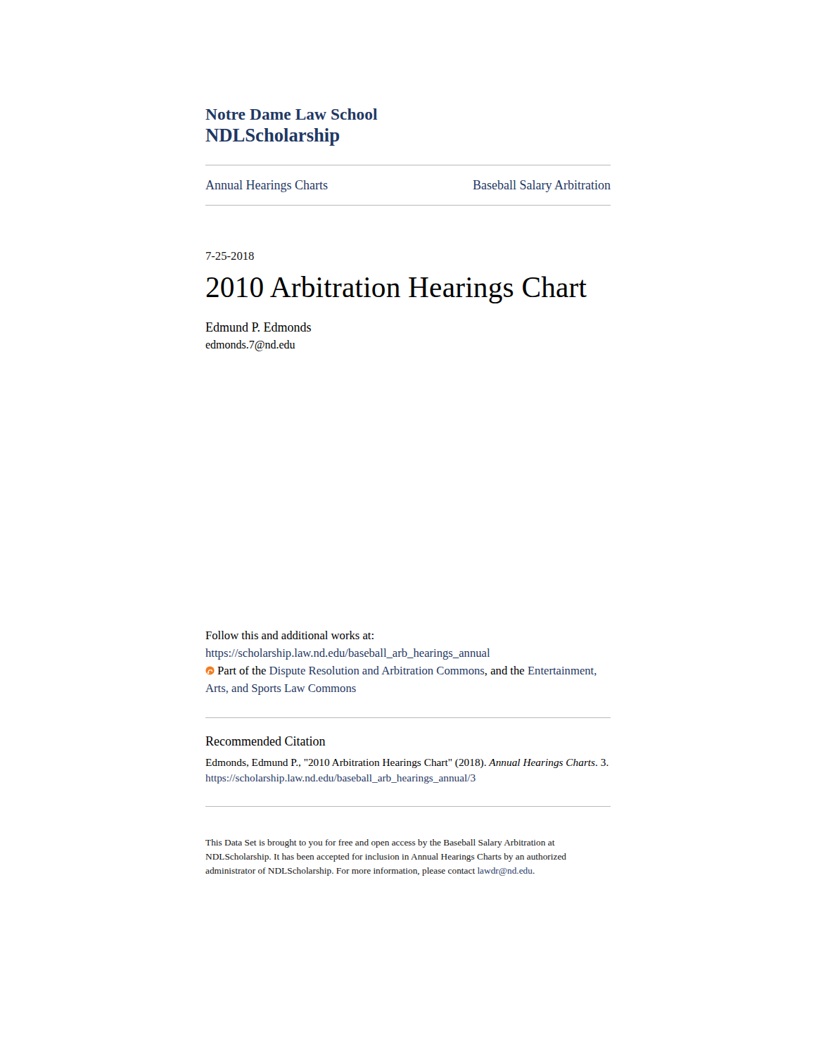Notre Dame Law School
NDLScholarship
Annual Hearings Charts
Baseball Salary Arbitration
7-25-2018
2010 Arbitration Hearings Chart
Edmund P. Edmonds
edmonds.7@nd.edu
Follow this and additional works at: https://scholarship.law.nd.edu/baseball_arb_hearings_annual
Part of the Dispute Resolution and Arbitration Commons, and the Entertainment, Arts, and Sports Law Commons
Recommended Citation
Edmonds, Edmund P., "2010 Arbitration Hearings Chart" (2018). Annual Hearings Charts. 3.
https://scholarship.law.nd.edu/baseball_arb_hearings_annual/3
This Data Set is brought to you for free and open access by the Baseball Salary Arbitration at NDLScholarship. It has been accepted for inclusion in Annual Hearings Charts by an authorized administrator of NDLScholarship. For more information, please contact lawdr@nd.edu.